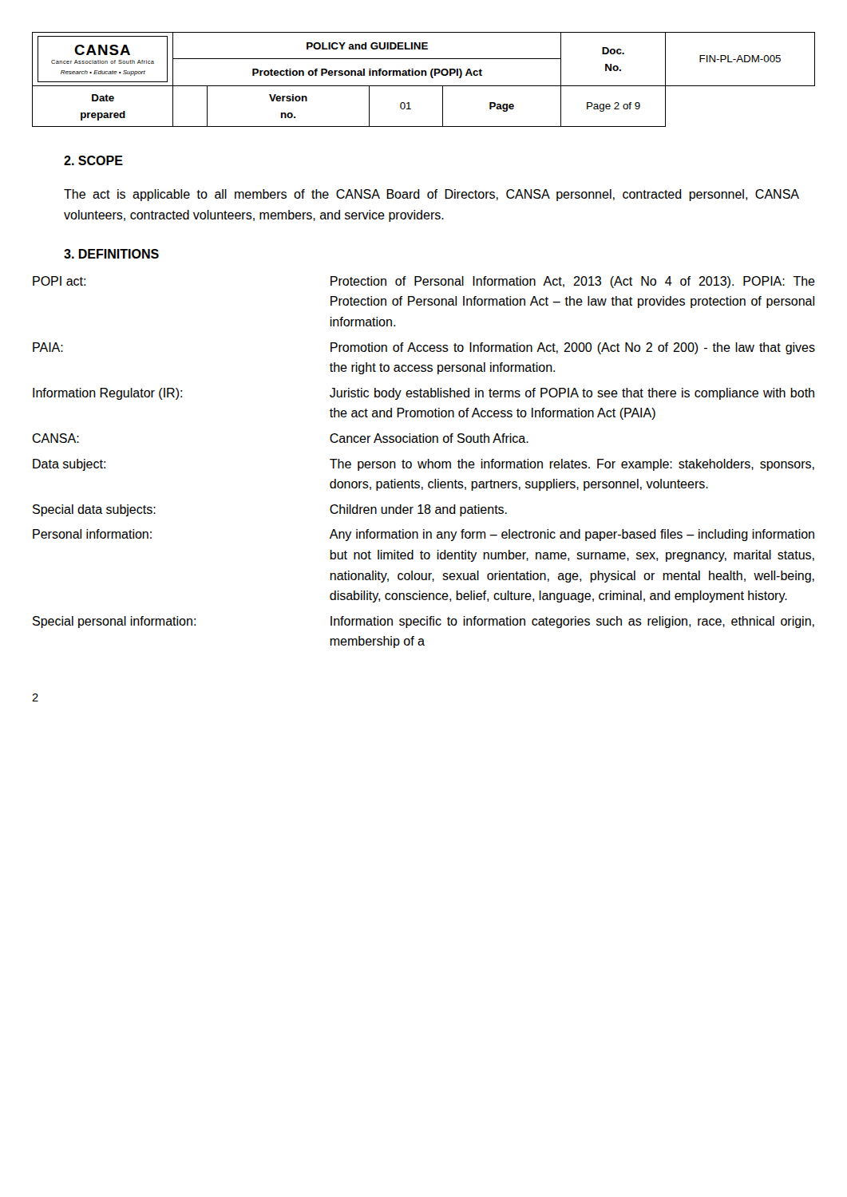| CANSA Cancer Association of South Africa Research • Educate • Support | POLICY and GUIDELINE | Doc. No. | FIN-PL-ADM-005 |
| Protection of Personal information (POPI) Act |
| Date prepared | | Version no. | 01 | Page | Page 2 of 9 |
2. SCOPE
The act is applicable to all members of the CANSA Board of Directors, CANSA personnel, contracted personnel, CANSA volunteers, contracted volunteers, members, and service providers.
3. DEFINITIONS
| POPI act: | Protection of Personal Information Act, 2013 (Act No 4 of 2013). POPIA: The Protection of Personal Information Act – the law that provides protection of personal information. |
| PAIA: | Promotion of Access to Information Act, 2000 (Act No 2 of 200) - the law that gives the right to access personal information. |
| Information Regulator (IR): | Juristic body established in terms of POPIA to see that there is compliance with both the act and Promotion of Access to Information Act (PAIA) |
| CANSA: | Cancer Association of South Africa. |
| Data subject: | The person to whom the information relates. For example: stakeholders, sponsors, donors, patients, clients, partners, suppliers, personnel, volunteers. |
| Special data subjects: | Children under 18 and patients. |
| Personal information: | Any information in any form – electronic and paper-based files – including information but not limited to identity number, name, surname, sex, pregnancy, marital status, nationality, colour, sexual orientation, age, physical or mental health, well-being, disability, conscience, belief, culture, language, criminal, and employment history. |
| Special personal information: | Information specific to information categories such as religion, race, ethnical origin, membership of a |
2